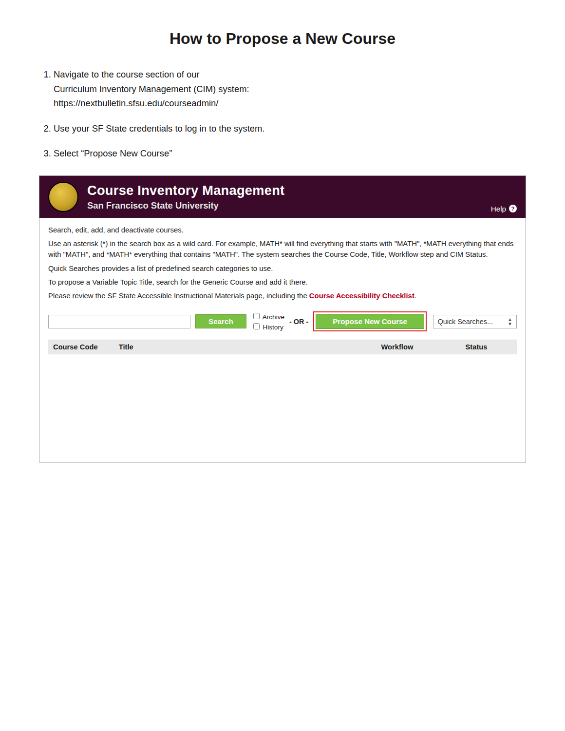How to Propose a New Course
Navigate to the course section of our
Curriculum Inventory Management (CIM) system:
https://nextbulletin.sfsu.edu/courseadmin/
Use your SF State credentials to log in to the system.
Select “Propose New Course”
Course Inventory Management
San Francisco State University
Help?
Search, edit, add, and deactivate courses.
Use an asterisk (*) in the search box as a wild card. For example, MATH* will find everything that starts with "MATH", *MATH everything that ends with "MATH", and *MATH* everything that contains "MATH". The system searches the Course Code, Title, Workflow step and CIM Status.
Quick Searches provides a list of predefined search categories to use.
To propose a Variable Topic Title, search for the Generic Course and add it there.
Please review the SF State Accessible Instructional Materials page, including the Course Accessibility Checklist.
Search
Archive History
- OR - Propose New Course
Quick Searches... ▲
▼
| Course Code | Title | Workflow | Status |
| --- | --- | --- | --- |